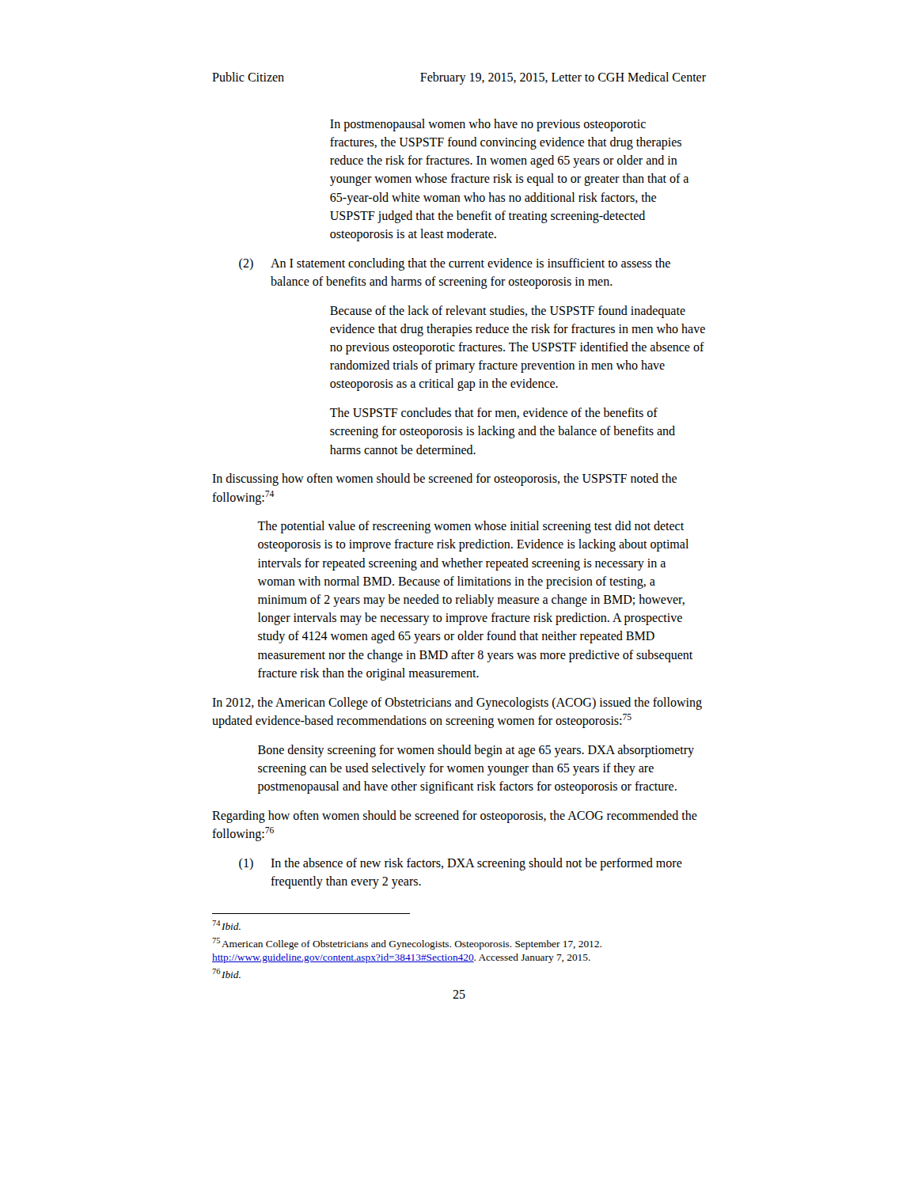Public Citizen
February 19, 2015, 2015, Letter to CGH Medical Center
In postmenopausal women who have no previous osteoporotic fractures, the USPSTF found convincing evidence that drug therapies reduce the risk for fractures. In women aged 65 years or older and in younger women whose fracture risk is equal to or greater than that of a 65-year-old white woman who has no additional risk factors, the USPSTF judged that the benefit of treating screening-detected osteoporosis is at least moderate.
(2)
An I statement concluding that the current evidence is insufficient to assess the balance of benefits and harms of screening for osteoporosis in men.
Because of the lack of relevant studies, the USPSTF found inadequate evidence that drug therapies reduce the risk for fractures in men who have no previous osteoporotic fractures. The USPSTF identified the absence of randomized trials of primary fracture prevention in men who have osteoporosis as a critical gap in the evidence.
The USPSTF concludes that for men, evidence of the benefits of screening for osteoporosis is lacking and the balance of benefits and harms cannot be determined.
In discussing how often women should be screened for osteoporosis, the USPSTF noted the following:74
The potential value of rescreening women whose initial screening test did not detect osteoporosis is to improve fracture risk prediction. Evidence is lacking about optimal intervals for repeated screening and whether repeated screening is necessary in a woman with normal BMD. Because of limitations in the precision of testing, a minimum of 2 years may be needed to reliably measure a change in BMD; however, longer intervals may be necessary to improve fracture risk prediction. A prospective study of 4124 women aged 65 years or older found that neither repeated BMD measurement nor the change in BMD after 8 years was more predictive of subsequent fracture risk than the original measurement.
In 2012, the American College of Obstetricians and Gynecologists (ACOG) issued the following updated evidence-based recommendations on screening women for osteoporosis:75
Bone density screening for women should begin at age 65 years. DXA absorptiometry screening can be used selectively for women younger than 65 years if they are postmenopausal and have other significant risk factors for osteoporosis or fracture.
Regarding how often women should be screened for osteoporosis, the ACOG recommended the following:76
(1)
In the absence of new risk factors, DXA screening should not be performed more frequently than every 2 years.
74 Ibid.
75 American College of Obstetricians and Gynecologists. Osteoporosis. September 17, 2012. http://www.guideline.gov/content.aspx?id=38413#Section420. Accessed January 7, 2015.
76 Ibid.
25